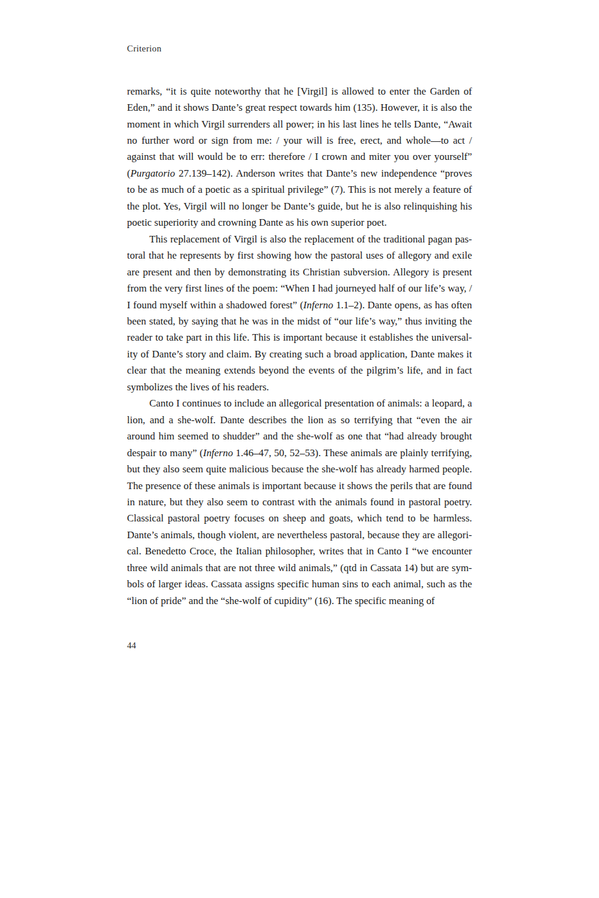Criterion
remarks, “it is quite noteworthy that he [Virgil] is allowed to enter the Garden of Eden,” and it shows Dante’s great respect towards him (135). However, it is also the moment in which Virgil surrenders all power; in his last lines he tells Dante, “Await no further word or sign from me: / your will is free, erect, and whole—to act / against that will would be to err: therefore / I crown and miter you over yourself” (Purgatorio 27.139–142). Anderson writes that Dante’s new independence “proves to be as much of a poetic as a spiritual privilege” (7). This is not merely a feature of the plot. Yes, Virgil will no longer be Dante’s guide, but he is also relinquishing his poetic superiority and crowning Dante as his own superior poet.
This replacement of Virgil is also the replacement of the traditional pagan pastoral that he represents by first showing how the pastoral uses of allegory and exile are present and then by demonstrating its Christian subversion. Allegory is present from the very first lines of the poem: “When I had journeyed half of our life’s way, / I found myself within a shadowed forest” (Inferno 1.1–2). Dante opens, as has often been stated, by saying that he was in the midst of “our life’s way,” thus inviting the reader to take part in this life. This is important because it establishes the universality of Dante’s story and claim. By creating such a broad application, Dante makes it clear that the meaning extends beyond the events of the pilgrim’s life, and in fact symbolizes the lives of his readers.
Canto I continues to include an allegorical presentation of animals: a leopard, a lion, and a she‑wolf. Dante describes the lion as so terrifying that “even the air around him seemed to shudder” and the she‑wolf as one that “had already brought despair to many” (Inferno 1.46–47, 50, 52–53). These animals are plainly terrifying, but they also seem quite malicious because the she‑wolf has already harmed people. The presence of these animals is important because it shows the perils that are found in nature, but they also seem to contrast with the animals found in pastoral poetry. Classical pastoral poetry focuses on sheep and goats, which tend to be harmless. Dante’s animals, though violent, are nevertheless pastoral, because they are allegorical. Benedetto Croce, the Italian philosopher, writes that in Canto I “we encounter three wild animals that are not three wild animals,” (qtd in Cassata 14) but are symbols of larger ideas. Cassata assigns specific human sins to each animal, such as the “lion of pride” and the “she‑wolf of cupidity” (16). The specific meaning of
44